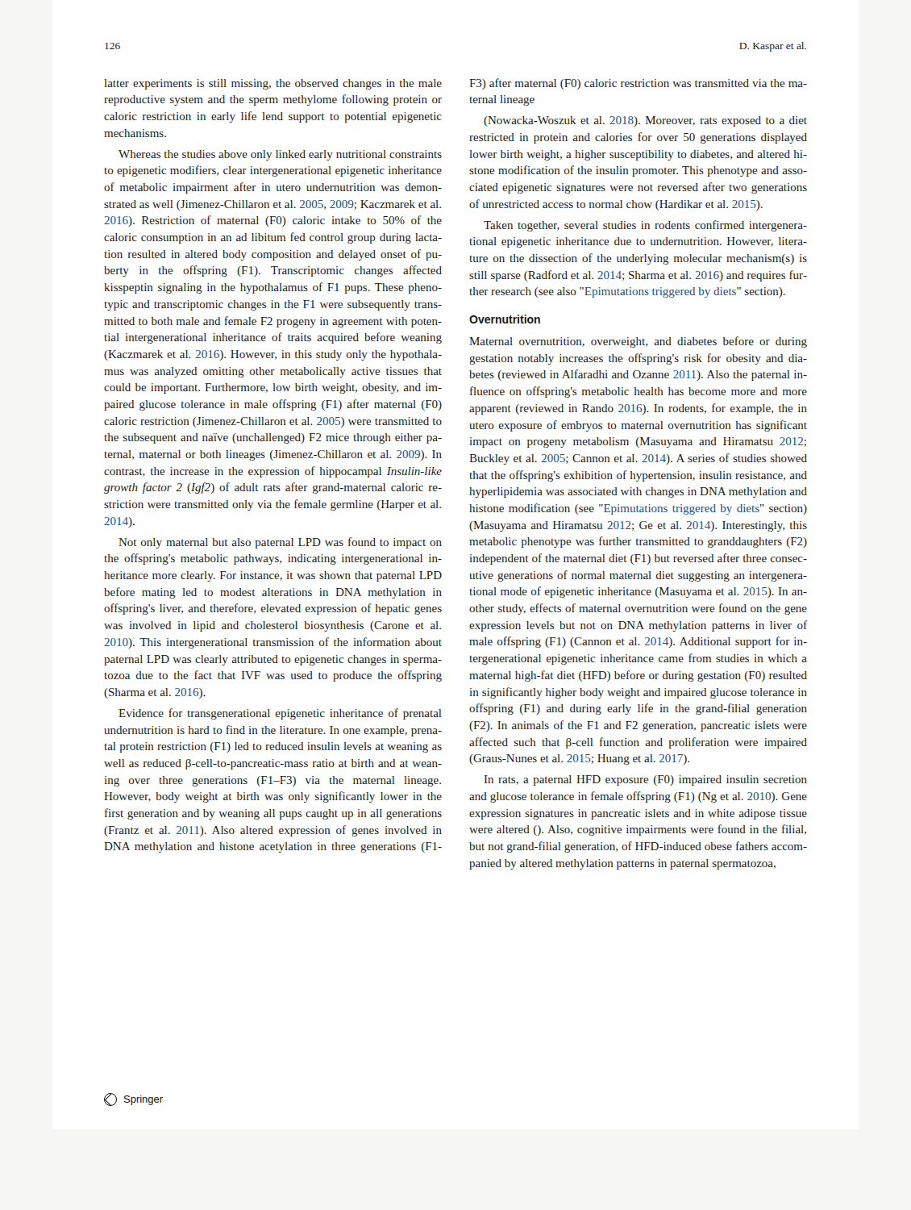126 D. Kaspar et al.
latter experiments is still missing, the observed changes in the male reproductive system and the sperm methylome following protein or caloric restriction in early life lend support to potential epigenetic mechanisms.
Whereas the studies above only linked early nutritional constraints to epigenetic modifiers, clear intergenerational epigenetic inheritance of metabolic impairment after in utero undernutrition was demonstrated as well (Jimenez-Chillaron et al. 2005, 2009; Kaczmarek et al. 2016). Restriction of maternal (F0) caloric intake to 50% of the caloric consumption in an ad libitum fed control group during lactation resulted in altered body composition and delayed onset of puberty in the offspring (F1). Transcriptomic changes affected kisspeptin signaling in the hypothalamus of F1 pups. These phenotypic and transcriptomic changes in the F1 were subsequently transmitted to both male and female F2 progeny in agreement with potential intergenerational inheritance of traits acquired before weaning (Kaczmarek et al. 2016). However, in this study only the hypothalamus was analyzed omitting other metabolically active tissues that could be important. Furthermore, low birth weight, obesity, and impaired glucose tolerance in male offspring (F1) after maternal (F0) caloric restriction (Jimenez-Chillaron et al. 2005) were transmitted to the subsequent and naïve (unchallenged) F2 mice through either paternal, maternal or both lineages (Jimenez-Chillaron et al. 2009). In contrast, the increase in the expression of hippocampal Insulin-like growth factor 2 (Igf2) of adult rats after grand-maternal caloric restriction were transmitted only via the female germline (Harper et al. 2014).
Not only maternal but also paternal LPD was found to impact on the offspring's metabolic pathways, indicating intergenerational inheritance more clearly. For instance, it was shown that paternal LPD before mating led to modest alterations in DNA methylation in offspring's liver, and therefore, elevated expression of hepatic genes was involved in lipid and cholesterol biosynthesis (Carone et al. 2010). This intergenerational transmission of the information about paternal LPD was clearly attributed to epigenetic changes in spermatozoa due to the fact that IVF was used to produce the offspring (Sharma et al. 2016).
Evidence for transgenerational epigenetic inheritance of prenatal undernutrition is hard to find in the literature. In one example, prenatal protein restriction (F1) led to reduced insulin levels at weaning as well as reduced β-cell-to-pancreatic-mass ratio at birth and at weaning over three generations (F1–F3) via the maternal lineage. However, body weight at birth was only significantly lower in the first generation and by weaning all pups caught up in all generations (Frantz et al. 2011). Also altered expression of genes involved in DNA methylation and histone acetylation in three generations (F1-F3) after maternal (F0) caloric restriction was transmitted via the maternal lineage
(Nowacka-Woszuk et al. 2018). Moreover, rats exposed to a diet restricted in protein and calories for over 50 generations displayed lower birth weight, a higher susceptibility to diabetes, and altered histone modification of the insulin promoter. This phenotype and associated epigenetic signatures were not reversed after two generations of unrestricted access to normal chow (Hardikar et al. 2015).
Taken together, several studies in rodents confirmed intergenerational epigenetic inheritance due to undernutrition. However, literature on the dissection of the underlying molecular mechanism(s) is still sparse (Radford et al. 2014; Sharma et al. 2016) and requires further research (see also "Epimutations triggered by diets" section).
Overnutrition
Maternal overnutrition, overweight, and diabetes before or during gestation notably increases the offspring's risk for obesity and diabetes (reviewed in Alfaradhi and Ozanne 2011). Also the paternal influence on offspring's metabolic health has become more and more apparent (reviewed in Rando 2016). In rodents, for example, the in utero exposure of embryos to maternal overnutrition has significant impact on progeny metabolism (Masuyama and Hiramatsu 2012; Buckley et al. 2005; Cannon et al. 2014). A series of studies showed that the offspring's exhibition of hypertension, insulin resistance, and hyperlipidemia was associated with changes in DNA methylation and histone modification (see "Epimutations triggered by diets" section) (Masuyama and Hiramatsu 2012; Ge et al. 2014). Interestingly, this metabolic phenotype was further transmitted to granddaughters (F2) independent of the maternal diet (F1) but reversed after three consecutive generations of normal maternal diet suggesting an intergenerational mode of epigenetic inheritance (Masuyama et al. 2015). In another study, effects of maternal overnutrition were found on the gene expression levels but not on DNA methylation patterns in liver of male offspring (F1) (Cannon et al. 2014). Additional support for intergenerational epigenetic inheritance came from studies in which a maternal high-fat diet (HFD) before or during gestation (F0) resulted in significantly higher body weight and impaired glucose tolerance in offspring (F1) and during early life in the grand-filial generation (F2). In animals of the F1 and F2 generation, pancreatic islets were affected such that β-cell function and proliferation were impaired (Graus-Nunes et al. 2015; Huang et al. 2017).
In rats, a paternal HFD exposure (F0) impaired insulin secretion and glucose tolerance in female offspring (F1) (Ng et al. 2010). Gene expression signatures in pancreatic islets and in white adipose tissue were altered (). Also, cognitive impairments were found in the filial, but not grand-filial generation, of HFD-induced obese fathers accompanied by altered methylation patterns in paternal spermatozoa,
Springer